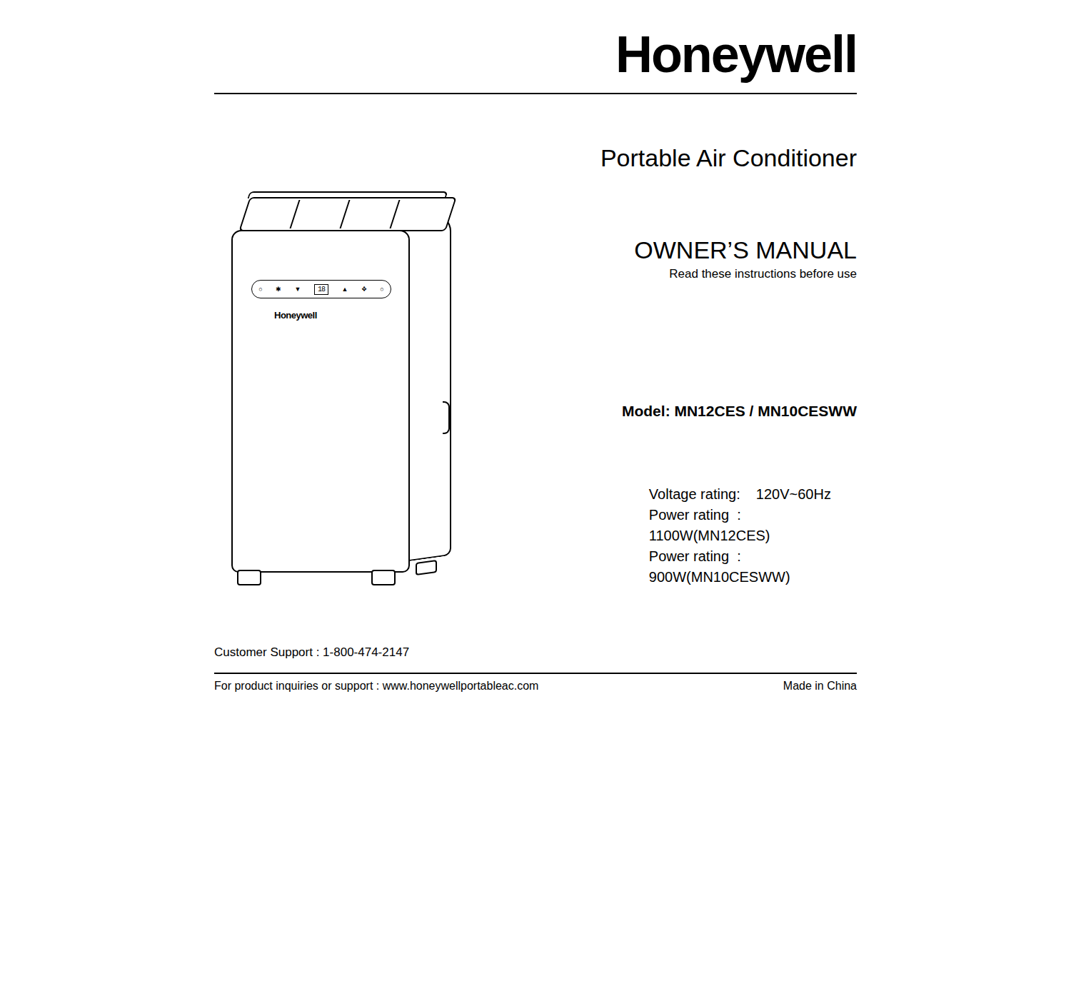Honeywell
○ ✱ ▼ 18 ▲ ❖ ○
Honeywell
Portable Air Conditioner
OWNER’S MANUAL
Read these instructions before use
Model: MN12CES / MN10CESWW
Voltage rating: 120V~60Hz
Power rating : 1100W(MN12CES)
Power rating : 900W(MN10CESWW)
Customer Support : 1-800-474-2147
For product inquiries or support : www.honeywellportableac.com Made in China